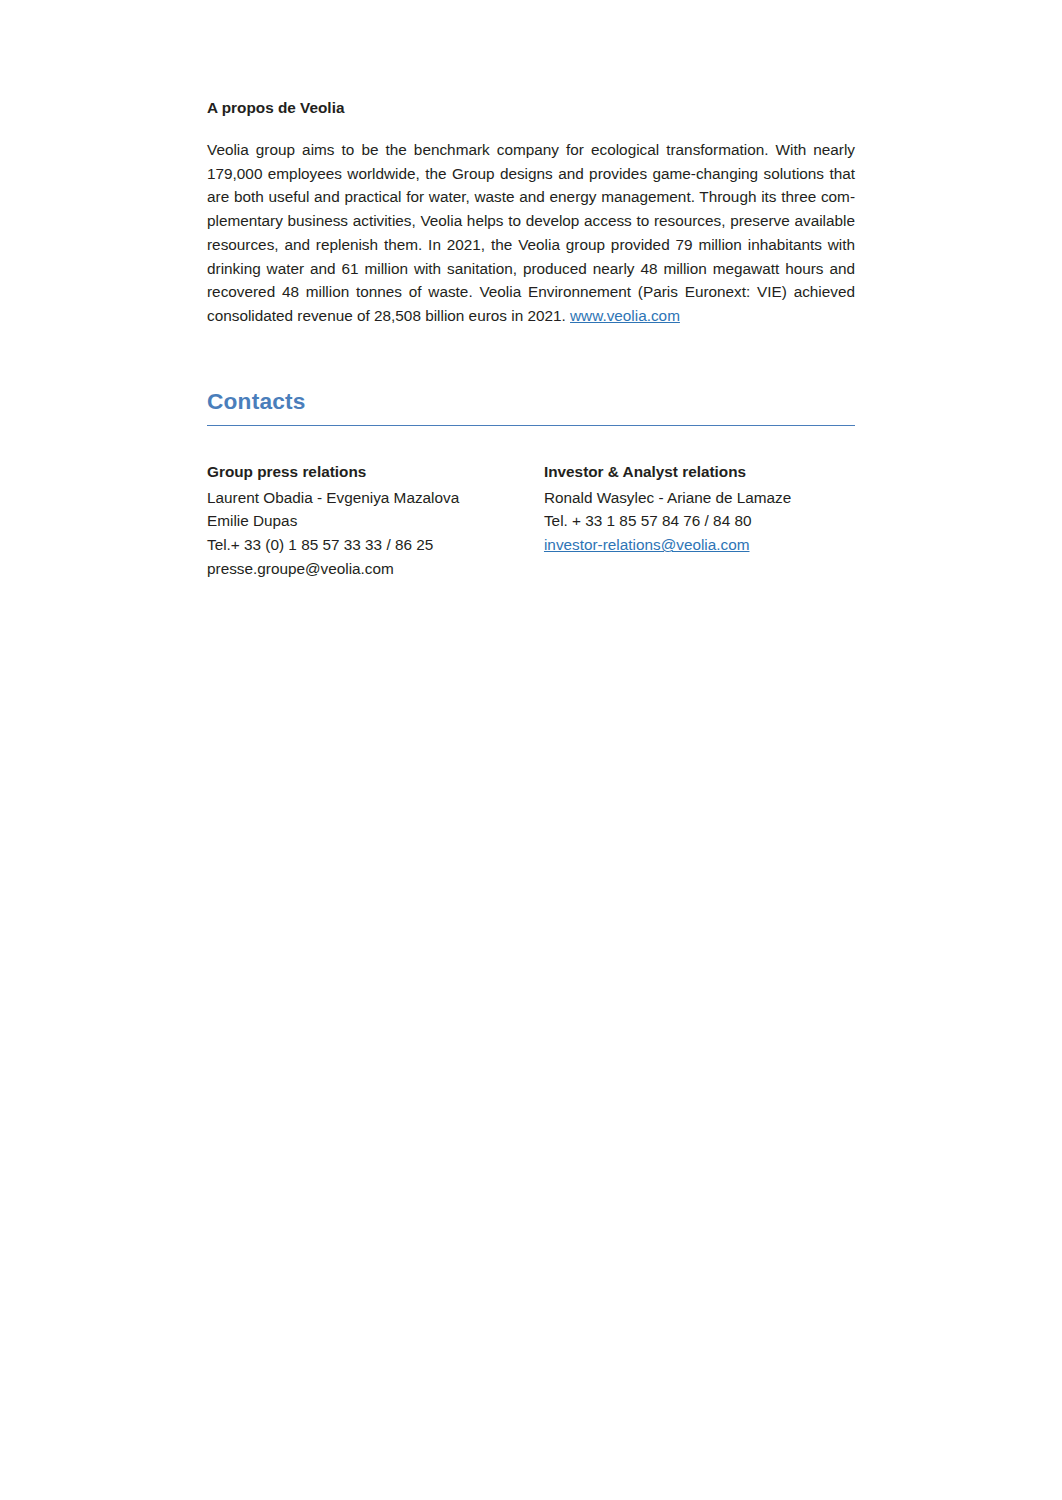A propos de Veolia
Veolia group aims to be the benchmark company for ecological transformation. With nearly 179,000 employees worldwide, the Group designs and provides game-changing solutions that are both useful and practical for water, waste and energy management. Through its three complementary business activities, Veolia helps to develop access to resources, preserve available resources, and replenish them. In 2021, the Veolia group provided 79 million inhabitants with drinking water and 61 million with sanitation, produced nearly 48 million megawatt hours and recovered 48 million tonnes of waste. Veolia Environnement (Paris Euronext: VIE) achieved consolidated revenue of 28,508 billion euros in 2021. www.veolia.com
Contacts
| Group press relations Laurent Obadia - Evgeniya Mazalova Emilie Dupas Tel.+ 33 (0) 1 85 57 33 33 / 86 25 presse.groupe@veolia.com | Investor & Analyst relations Ronald Wasylec - Ariane de Lamaze Tel. + 33 1 85 57 84 76 / 84 80 investor-relations@veolia.com |